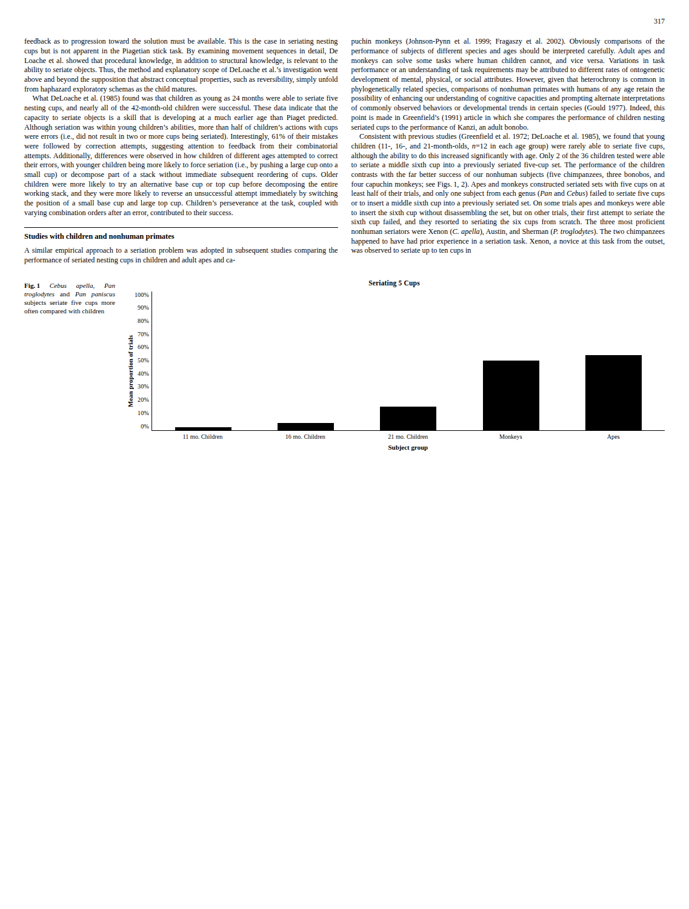317
feedback as to progression toward the solution must be available. This is the case in seriating nesting cups but is not apparent in the Piagetian stick task. By examining movement sequences in detail, De Loache et al. showed that procedural knowledge, in addition to structural knowledge, is relevant to the ability to seriate objects. Thus, the method and explanatory scope of DeLoache et al.’s investigation went above and beyond the supposition that abstract conceptual properties, such as reversibility, simply unfold from haphazard exploratory schemas as the child matures.
What DeLoache et al. (1985) found was that children as young as 24 months were able to seriate five nesting cups, and nearly all of the 42-month-old children were successful. These data indicate that the capacity to seriate objects is a skill that is developing at a much earlier age than Piaget predicted. Although seriation was within young children’s abilities, more than half of children’s actions with cups were errors (i.e., did not result in two or more cups being seriated). Interestingly, 61% of their mistakes were followed by correction attempts, suggesting attention to feedback from their combinatorial attempts. Additionally, differences were observed in how children of different ages attempted to correct their errors, with younger children being more likely to force seriation (i.e., by pushing a large cup onto a small cup) or decompose part of a stack without immediate subsequent reordering of cups. Older children were more likely to try an alternative base cup or top cup before decomposing the entire working stack, and they were more likely to reverse an unsuccessful attempt immediately by switching the position of a small base cup and large top cup. Children’s perseverance at the task, coupled with varying combination orders after an error, contributed to their success.
Studies with children and nonhuman primates
A similar empirical approach to a seriation problem was adopted in subsequent studies comparing the performance of seriated nesting cups in children and adult apes and ca-
puchin monkeys (Johnson-Pynn et al. 1999; Fragaszy et al. 2002). Obviously comparisons of the performance of subjects of different species and ages should be interpreted carefully. Adult apes and monkeys can solve some tasks where human children cannot, and vice versa. Variations in task performance or an understanding of task requirements may be attributed to different rates of ontogenetic development of mental, physical, or social attributes. However, given that heterochrony is common in phylogenetically related species, comparisons of nonhuman primates with humans of any age retain the possibility of enhancing our understanding of cognitive capacities and prompting alternate interpretations of commonly observed behaviors or developmental trends in certain species (Gould 1977). Indeed, this point is made in Greenfield’s (1991) article in which she compares the performance of children nesting seriated cups to the performance of Kanzi, an adult bonobo.
Consistent with previous studies (Greenfield et al. 1972; DeLoache et al. 1985), we found that young children (11-, 16-, and 21-month-olds, n=12 in each age group) were rarely able to seriate five cups, although the ability to do this increased significantly with age. Only 2 of the 36 children tested were able to seriate a middle sixth cup into a previously seriated five-cup set. The performance of the children contrasts with the far better success of our nonhuman subjects (five chimpanzees, three bonobos, and four capuchin monkeys; see Figs. 1, 2). Apes and monkeys constructed seriated sets with five cups on at least half of their trials, and only one subject from each genus (Pan and Cebus) failed to seriate five cups or to insert a middle sixth cup into a previously seriated set. On some trials apes and monkeys were able to insert the sixth cup without disassembling the set, but on other trials, their first attempt to seriate the sixth cup failed, and they resorted to seriating the six cups from scratch. The three most proficient nonhuman seriators were Xenon (C. apella), Austin, and Sherman (P. troglodytes). The two chimpanzees happened to have had prior experience in a seriation task. Xenon, a novice at this task from the outset, was observed to seriate up to ten cups in
Fig. 1 Cebus apella, Pan troglodytes and Pan paniscus subjects seriate five cups more often compared with children
Seriating 5 Cups
Mean proportion of trials
100% 90% 80% 70% 60% 50% 40% 30% 20% 10% 0%
11 mo. Children 16 mo. Children 21 mo. Children Monkeys Apes
Subject group